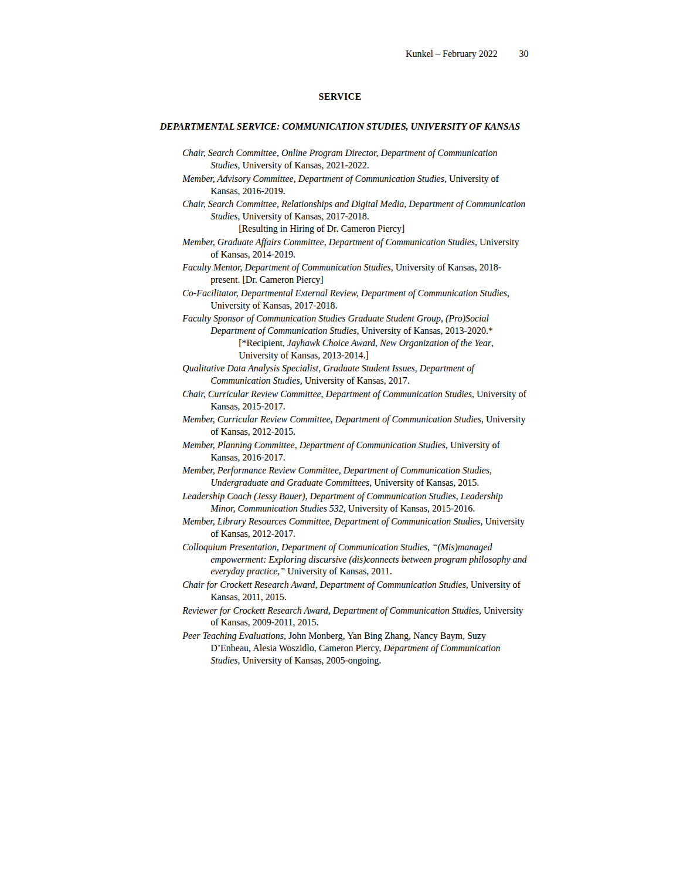Kunkel – February 202230
SERVICE
DEPARTMENTAL SERVICE: COMMUNICATION STUDIES, UNIVERSITY OF KANSAS
Chair, Search Committee, Online Program Director, Department of Communication Studies, University of Kansas, 2021-2022.
Member, Advisory Committee, Department of Communication Studies, University of Kansas, 2016-2019.
Chair, Search Committee, Relationships and Digital Media, Department of Communication Studies, University of Kansas, 2017-2018.[Resulting in Hiring of Dr. Cameron Piercy]
Member, Graduate Affairs Committee, Department of Communication Studies, University of Kansas, 2014-2019.
Faculty Mentor, Department of Communication Studies, University of Kansas, 2018-present. [Dr. Cameron Piercy]
Co-Facilitator, Departmental External Review, Department of Communication Studies, University of Kansas, 2017-2018.
Faculty Sponsor of Communication Studies Graduate Student Group, (Pro)Social Department of Communication Studies, University of Kansas, 2013-2020.*[*Recipient, Jayhawk Choice Award, New Organization of the Year, University of Kansas, 2013-2014.]
Qualitative Data Analysis Specialist, Graduate Student Issues, Department of Communication Studies, University of Kansas, 2017.
Chair, Curricular Review Committee, Department of Communication Studies, University of Kansas, 2015-2017.
Member, Curricular Review Committee, Department of Communication Studies, University of Kansas, 2012-2015.
Member, Planning Committee, Department of Communication Studies, University of Kansas, 2016-2017.
Member, Performance Review Committee, Department of Communication Studies, Undergraduate and Graduate Committees, University of Kansas, 2015.
Leadership Coach (Jessy Bauer), Department of Communication Studies, Leadership Minor, Communication Studies 532, University of Kansas, 2015-2016.
Member, Library Resources Committee, Department of Communication Studies, University of Kansas, 2012-2017.
Colloquium Presentation, Department of Communication Studies, “(Mis)managed empowerment: Exploring discursive (dis)connects between program philosophy and everyday practice,” University of Kansas, 2011.
Chair for Crockett Research Award, Department of Communication Studies, University of Kansas, 2011, 2015.
Reviewer for Crockett Research Award, Department of Communication Studies, University of Kansas, 2009-2011, 2015.
Peer Teaching Evaluations, John Monberg, Yan Bing Zhang, Nancy Baym, Suzy D’Enbeau, Alesia Woszidlo, Cameron Piercy, Department of Communication Studies, University of Kansas, 2005-ongoing.